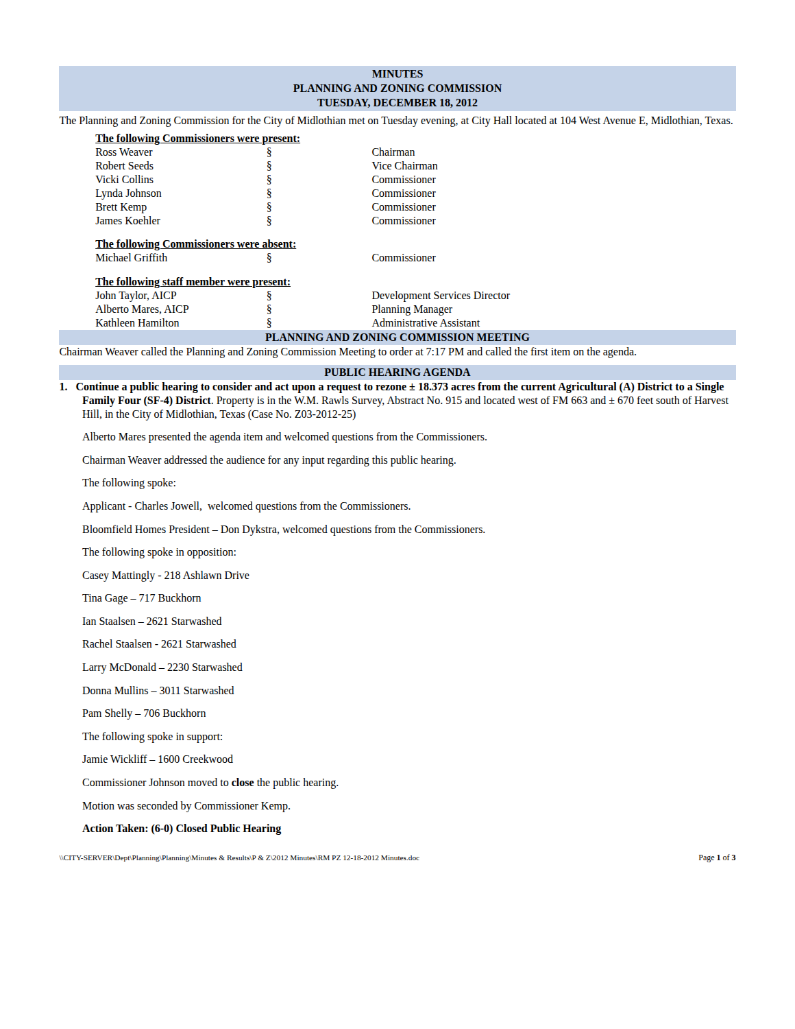MINUTES
PLANNING AND ZONING COMMISSION
TUESDAY, DECEMBER 18, 2012
The Planning and Zoning Commission for the City of Midlothian met on Tuesday evening, at City Hall located at 104 West Avenue E, Midlothian, Texas.
The following Commissioners were present:
| Ross Weaver | § | Chairman |
| Robert Seeds | § | Vice Chairman |
| Vicki Collins | § | Commissioner |
| Lynda Johnson | § | Commissioner |
| Brett Kemp | § | Commissioner |
| James Koehler | § | Commissioner |
The following Commissioners were absent:
| Michael Griffith | § | Commissioner |
The following staff member were present:
| John Taylor, AICP | § | Development Services Director |
| Alberto Mares, AICP | § | Planning Manager |
| Kathleen Hamilton | § | Administrative Assistant |
PLANNING AND ZONING COMMISSION MEETING
Chairman Weaver called the Planning and Zoning Commission Meeting to order at 7:17 PM and called the first item on the agenda.
PUBLIC HEARING AGENDA
1. Continue a public hearing to consider and act upon a request to rezone ± 18.373 acres from the current Agricultural (A) District to a Single Family Four (SF-4) District. Property is in the W.M. Rawls Survey, Abstract No. 915 and located west of FM 663 and ± 670 feet south of Harvest Hill, in the City of Midlothian, Texas (Case No. Z03-2012-25)
Alberto Mares presented the agenda item and welcomed questions from the Commissioners.
Chairman Weaver addressed the audience for any input regarding this public hearing.
The following spoke:
Applicant - Charles Jowell, welcomed questions from the Commissioners.
Bloomfield Homes President – Don Dykstra, welcomed questions from the Commissioners.
The following spoke in opposition:
Casey Mattingly - 218 Ashlawn Drive
Tina Gage – 717 Buckhorn
Ian Staalsen – 2621 Starwashed
Rachel Staalsen - 2621 Starwashed
Larry McDonald – 2230 Starwashed
Donna Mullins – 3011 Starwashed
Pam Shelly – 706 Buckhorn
The following spoke in support:
Jamie Wickliff – 1600 Creekwood
Commissioner Johnson moved to close the public hearing.
Motion was seconded by Commissioner Kemp.
Action Taken: (6-0) Closed Public Hearing
\\CITY-SERVER\Dept\Planning\Planning\Minutes & Results\P & Z\2012 Minutes\RM PZ 12-18-2012 Minutes.doc Page 1 of 3